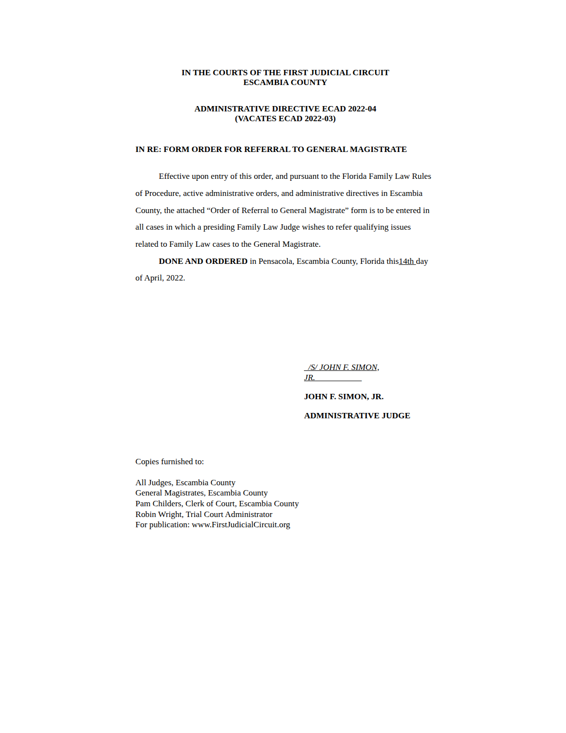IN THE COURTS OF THE FIRST JUDICIAL CIRCUIT
ESCAMBIA COUNTY
ADMINISTRATIVE DIRECTIVE ECAD 2022-04
(VACATES ECAD 2022-03)
IN RE: FORM ORDER FOR REFERRAL TO GENERAL MAGISTRATE
Effective upon entry of this order, and pursuant to the Florida Family Law Rules of Procedure, active administrative orders, and administrative directives in Escambia County, the attached “Order of Referral to General Magistrate” form is to be entered in all cases in which a presiding Family Law Judge wishes to refer qualifying issues related to Family Law cases to the General Magistrate.
DONE AND ORDERED in Pensacola, Escambia County, Florida this14th day of April, 2022.
_/S/ JOHN F. SIMON, JR.___________
JOHN F. SIMON, JR.
ADMINISTRATIVE JUDGE
Copies furnished to:
All Judges, Escambia County
General Magistrates, Escambia County
Pam Childers, Clerk of Court, Escambia County
Robin Wright, Trial Court Administrator
For publication: www.FirstJudicialCircuit.org